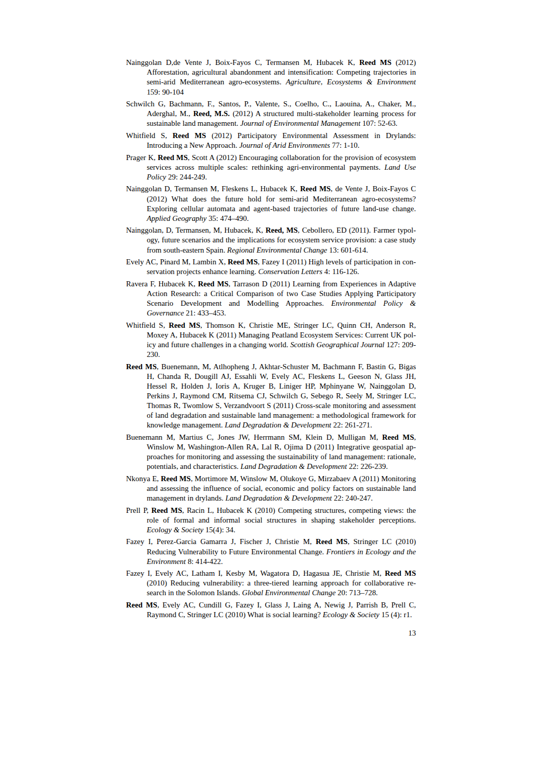Nainggolan D,de Vente J, Boix-Fayos C, Termansen M, Hubacek K, Reed MS (2012) Afforestation, agricultural abandonment and intensification: Competing trajectories in semi-arid Mediterranean agro-ecosystems. Agriculture, Ecosystems & Environment 159: 90-104
Schwilch G, Bachmann, F., Santos, P., Valente, S., Coelho, C., Laouina, A., Chaker, M., Aderghal, M., Reed, M.S. (2012) A structured multi-stakeholder learning process for sustainable land management. Journal of Environmental Management 107: 52-63.
Whitfield S, Reed MS (2012) Participatory Environmental Assessment in Drylands: Introducing a New Approach. Journal of Arid Environments 77: 1-10.
Prager K, Reed MS, Scott A (2012) Encouraging collaboration for the provision of ecosystem services across multiple scales: rethinking agri-environmental payments. Land Use Policy 29: 244-249.
Nainggolan D, Termansen M, Fleskens L, Hubacek K, Reed MS, de Vente J, Boix-Fayos C (2012) What does the future hold for semi-arid Mediterranean agro-ecosystems? Exploring cellular automata and agent-based trajectories of future land-use change. Applied Geography 35: 474–490.
Nainggolan, D, Termansen, M, Hubacek, K, Reed, MS, Cebollero, ED (2011). Farmer typology, future scenarios and the implications for ecosystem service provision: a case study from south-eastern Spain. Regional Environmental Change 13: 601-614.
Evely AC, Pinard M, Lambin X, Reed MS, Fazey I (2011) High levels of participation in conservation projects enhance learning. Conservation Letters 4: 116-126.
Ravera F, Hubacek K, Reed MS, Tarrason D (2011) Learning from Experiences in Adaptive Action Research: a Critical Comparison of two Case Studies Applying Participatory Scenario Development and Modelling Approaches. Environmental Policy & Governance 21: 433–453.
Whitfield S, Reed MS, Thomson K, Christie ME, Stringer LC, Quinn CH, Anderson R, Moxey A, Hubacek K (2011) Managing Peatland Ecosystem Services: Current UK policy and future challenges in a changing world. Scottish Geographical Journal 127: 209-230.
Reed MS, Buenemann, M, Atlhopheng J, Akhtar-Schuster M, Bachmann F, Bastin G, Bigas H, Chanda R, Dougill AJ, Essahli W, Evely AC, Fleskens L, Geeson N, Glass JH, Hessel R, Holden J, Ioris A, Kruger B, Liniger HP, Mphinyane W, Nainggolan D, Perkins J, Raymond CM, Ritsema CJ, Schwilch G, Sebego R, Seely M, Stringer LC, Thomas R, Twomlow S, Verzandvoort S (2011) Cross-scale monitoring and assessment of land degradation and sustainable land management: a methodological framework for knowledge management. Land Degradation & Development 22: 261-271.
Buenemann M, Martius C, Jones JW, Herrmann SM, Klein D, Mulligan M, Reed MS, Winslow M, Washington-Allen RA, Lal R, Ojima D (2011) Integrative geospatial approaches for monitoring and assessing the sustainability of land management: rationale, potentials, and characteristics. Land Degradation & Development 22: 226-239.
Nkonya E, Reed MS, Mortimore M, Winslow M, Olukoye G, Mirzabaev A (2011) Monitoring and assessing the influence of social, economic and policy factors on sustainable land management in drylands. Land Degradation & Development 22: 240-247.
Prell P, Reed MS, Racin L, Hubacek K (2010) Competing structures, competing views: the role of formal and informal social structures in shaping stakeholder perceptions. Ecology & Society 15(4): 34.
Fazey I, Perez-Garcia Gamarra J, Fischer J, Christie M, Reed MS, Stringer LC (2010) Reducing Vulnerability to Future Environmental Change. Frontiers in Ecology and the Environment 8: 414-422.
Fazey I, Evely AC, Latham I, Kesby M, Wagatora D, Hagasua JE, Christie M, Reed MS (2010) Reducing vulnerability: a three-tiered learning approach for collaborative research in the Solomon Islands. Global Environmental Change 20: 713–728.
Reed MS, Evely AC, Cundill G, Fazey I, Glass J, Laing A, Newig J, Parrish B, Prell C, Raymond C, Stringer LC (2010) What is social learning? Ecology & Society 15 (4): r1.
13